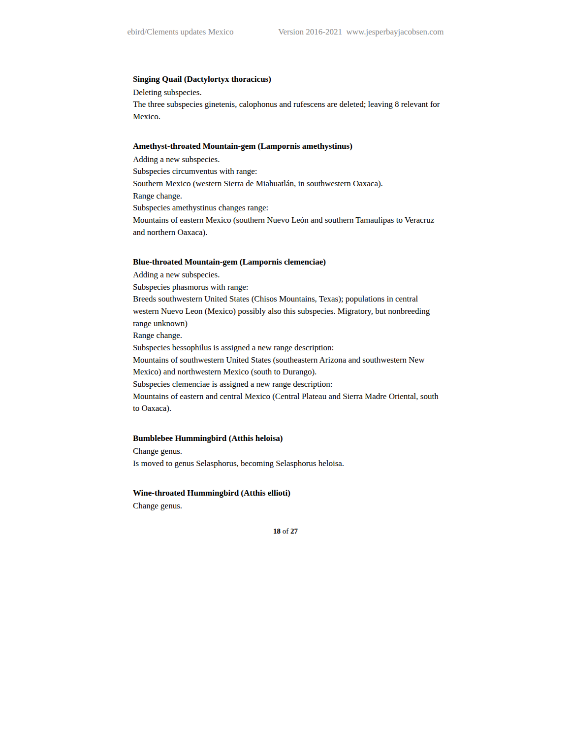ebird/Clements updates Mexico
Version 2016-2021 www.jesperbayjacobsen.com
Singing Quail (Dactylortyx thoracicus)
Deleting subspecies.
The three subspecies ginetenis, calophonus and rufescens are deleted; leaving 8 relevant for Mexico.
Amethyst-throated Mountain-gem (Lampornis amethystinus)
Adding a new subspecies.
Subspecies circumventus with range:
Southern Mexico (western Sierra de Miahuatlán, in southwestern Oaxaca).
Range change.
Subspecies amethystinus changes range:
Mountains of eastern Mexico (southern Nuevo León and southern Tamaulipas to Veracruz and northern Oaxaca).
Blue-throated Mountain-gem (Lampornis clemenciae)
Adding a new subspecies.
Subspecies phasmorus with range:
Breeds southwestern United States (Chisos Mountains, Texas); populations in central western Nuevo Leon (Mexico) possibly also this subspecies. Migratory, but nonbreeding range unknown)
Range change.
Subspecies bessophilus is assigned a new range description:
Mountains of southwestern United States (southeastern Arizona and southwestern New Mexico) and northwestern Mexico (south to Durango).
Subspecies clemenciae is assigned a new range description:
Mountains of eastern and central Mexico (Central Plateau and Sierra Madre Oriental, south to Oaxaca).
Bumblebee Hummingbird (Atthis heloisa)
Change genus.
Is moved to genus Selasphorus, becoming Selasphorus heloisa.
Wine-throated Hummingbird (Atthis ellioti)
Change genus.
18 of 27